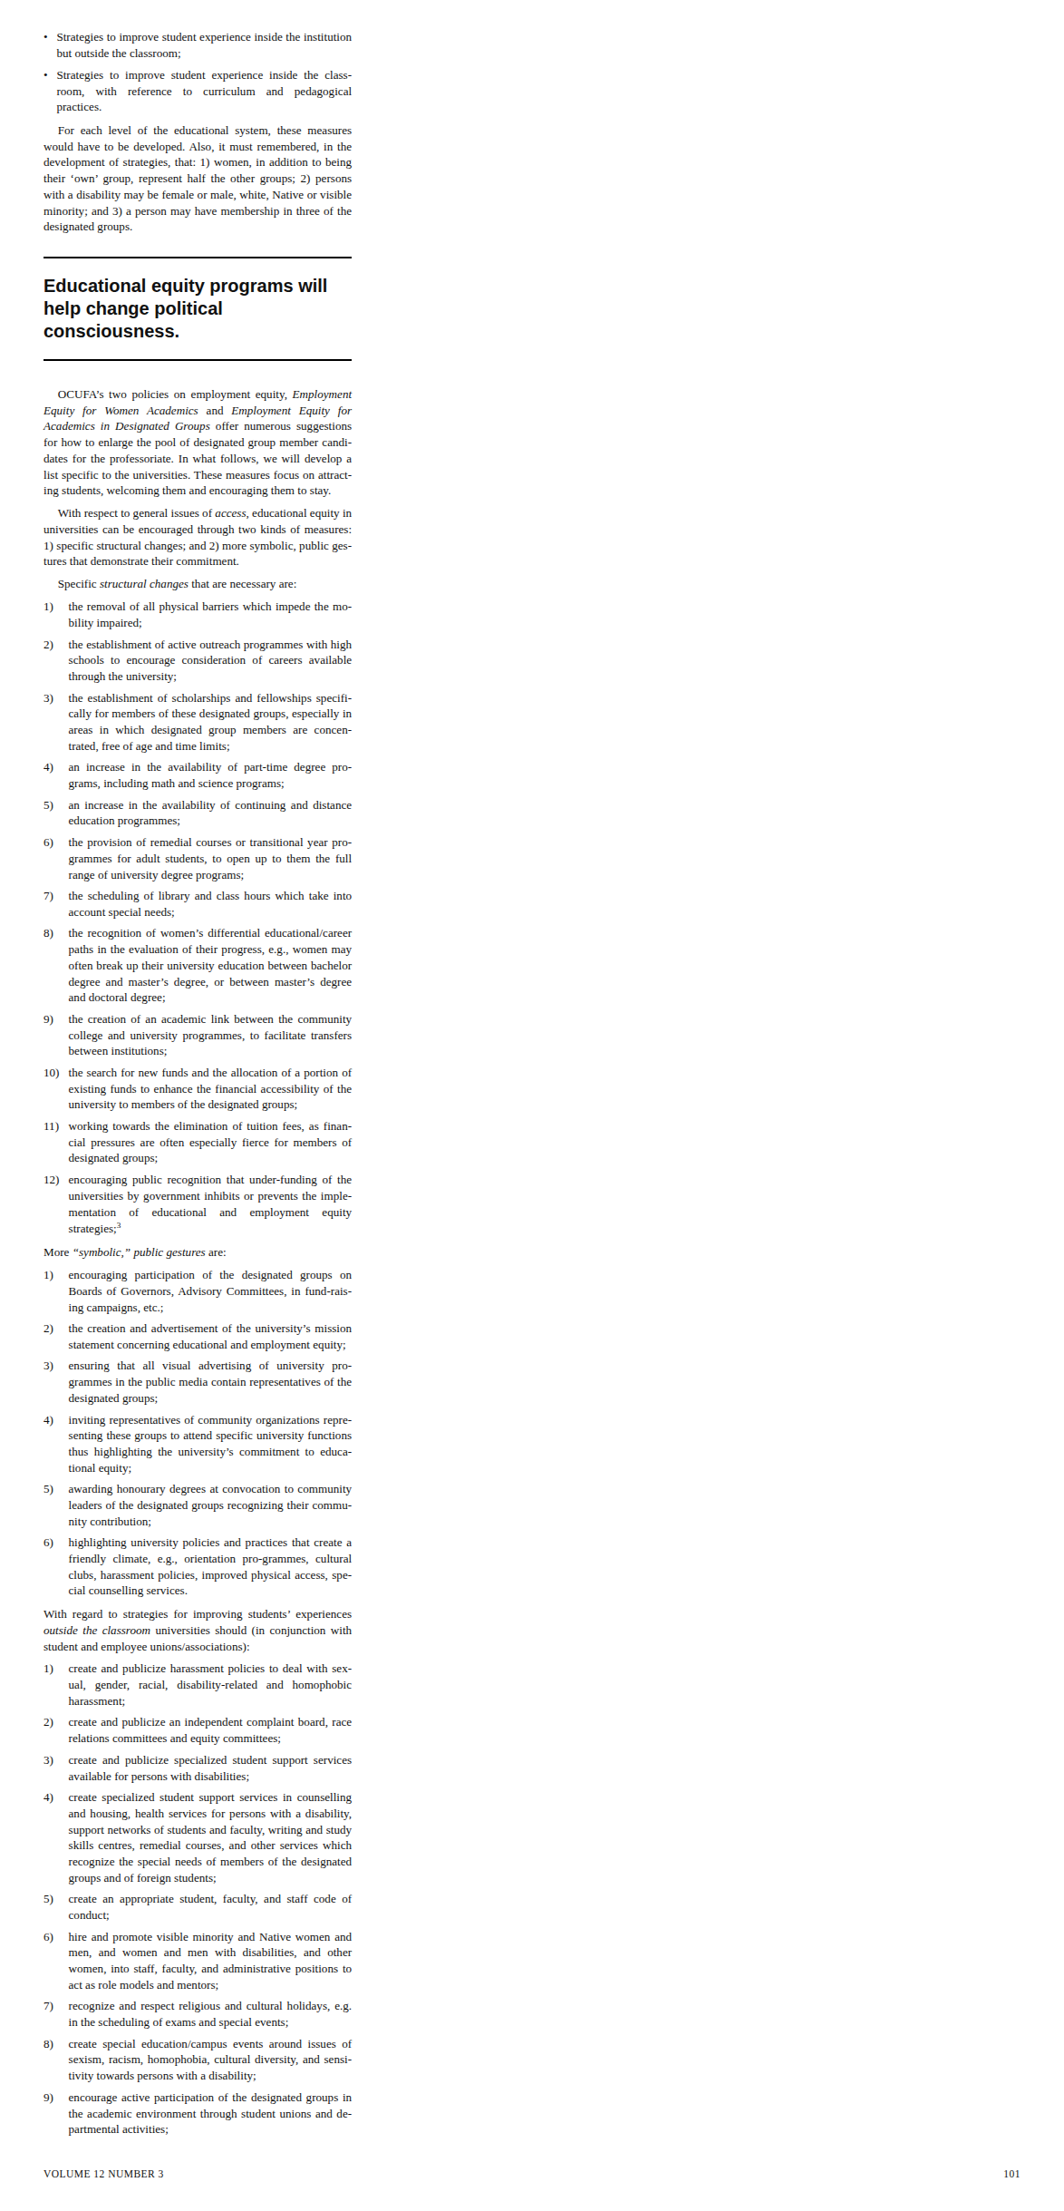Strategies to improve student experience inside the institution but outside the classroom;
Strategies to improve student experience inside the classroom, with reference to curriculum and pedagogical practices.
For each level of the educational system, these measures would have to be developed. Also, it must remembered, in the development of strategies, that: 1) women, in addition to being their ‘own’ group, represent half the other groups; 2) persons with a disability may be female or male, white, Native or visible minority; and 3) a person may have membership in three of the designated groups.
Educational equity programs will help change political consciousness.
OCUFA’s two policies on employment equity, Employment Equity for Women Academics and Employment Equity for Academics in Designated Groups offer numerous suggestions for how to enlarge the pool of designated group member candidates for the professoriate. In what follows, we will develop a list specific to the universities. These measures focus on attracting students, welcoming them and encouraging them to stay.
With respect to general issues of access, educational equity in universities can be encouraged through two kinds of measures: 1) specific structural changes; and 2) more symbolic, public gestures that demonstrate their commitment.
Specific structural changes that are necessary are:
the removal of all physical barriers which impede the mobility impaired;
the establishment of active outreach programmes with high schools to encourage consideration of careers available through the university;
the establishment of scholarships and fellowships specifically for members of these designated groups, especially in areas in which designated group members are concentrated, free of age and time limits;
an increase in the availability of part-time degree programs, including math and science programs;
an increase in the availability of continuing and distance education programmes;
the provision of remedial courses or transitional year programmes for adult students, to open up to them the full range of university degree programs;
the scheduling of library and class hours which take into account special needs;
the recognition of women’s differential educational/career paths in the evaluation of their progress, e.g., women may often break up their university education between bachelor degree and master’s degree, or between master’s degree and doctoral degree;
the creation of an academic link between the community college and university programmes, to facilitate transfers between institutions;
the search for new funds and the allocation of a portion of existing funds to enhance the financial accessibility of the university to members of the designated groups;
working towards the elimination of tuition fees, as financial pressures are often especially fierce for members of designated groups;
encouraging public recognition that under-funding of the universities by government inhibits or prevents the implementation of educational and employment equity strategies;3
More “symbolic,” public gestures are:
encouraging participation of the designated groups on Boards of Governors, Advisory Committees, in fund-raising campaigns, etc.;
the creation and advertisement of the university’s mission statement concerning educational and employment equity;
ensuring that all visual advertising of university programmes in the public media contain representatives of the designated groups;
inviting representatives of community organizations representing these groups to attend specific university functions thus highlighting the university’s commitment to educational equity;
awarding honourary degrees at convocation to community leaders of the designated groups recognizing their community contribution;
highlighting university policies and practices that create a friendly climate, e.g., orientation pro-grammes, cultural clubs, harassment policies, improved physical access, special counselling services.
With regard to strategies for improving students’ experiences outside the classroom universities should (in conjunction with student and employee unions/associations):
create and publicize harassment policies to deal with sexual, gender, racial, disability-related and homophobic harassment;
create and publicize an independent complaint board, race relations committees and equity committees;
create and publicize specialized student support services available for persons with disabilities;
create specialized student support services in counselling and housing, health services for persons with a disability, support networks of students and faculty, writing and study skills centres, remedial courses, and other services which recognize the special needs of members of the designated groups and of foreign students;
create an appropriate student, faculty, and staff code of conduct;
hire and promote visible minority and Native women and men, and women and men with disabilities, and other women, into staff, faculty, and administrative positions to act as role models and mentors;
recognize and respect religious and cultural holidays, e.g. in the scheduling of exams and special events;
create special education/campus events around issues of sexism, racism, homophobia, cultural diversity, and sensitivity towards persons with a disability;
encourage active participation of the designated groups in the academic environment through student unions and departmental activities;
VOLUME 12 NUMBER 3 101